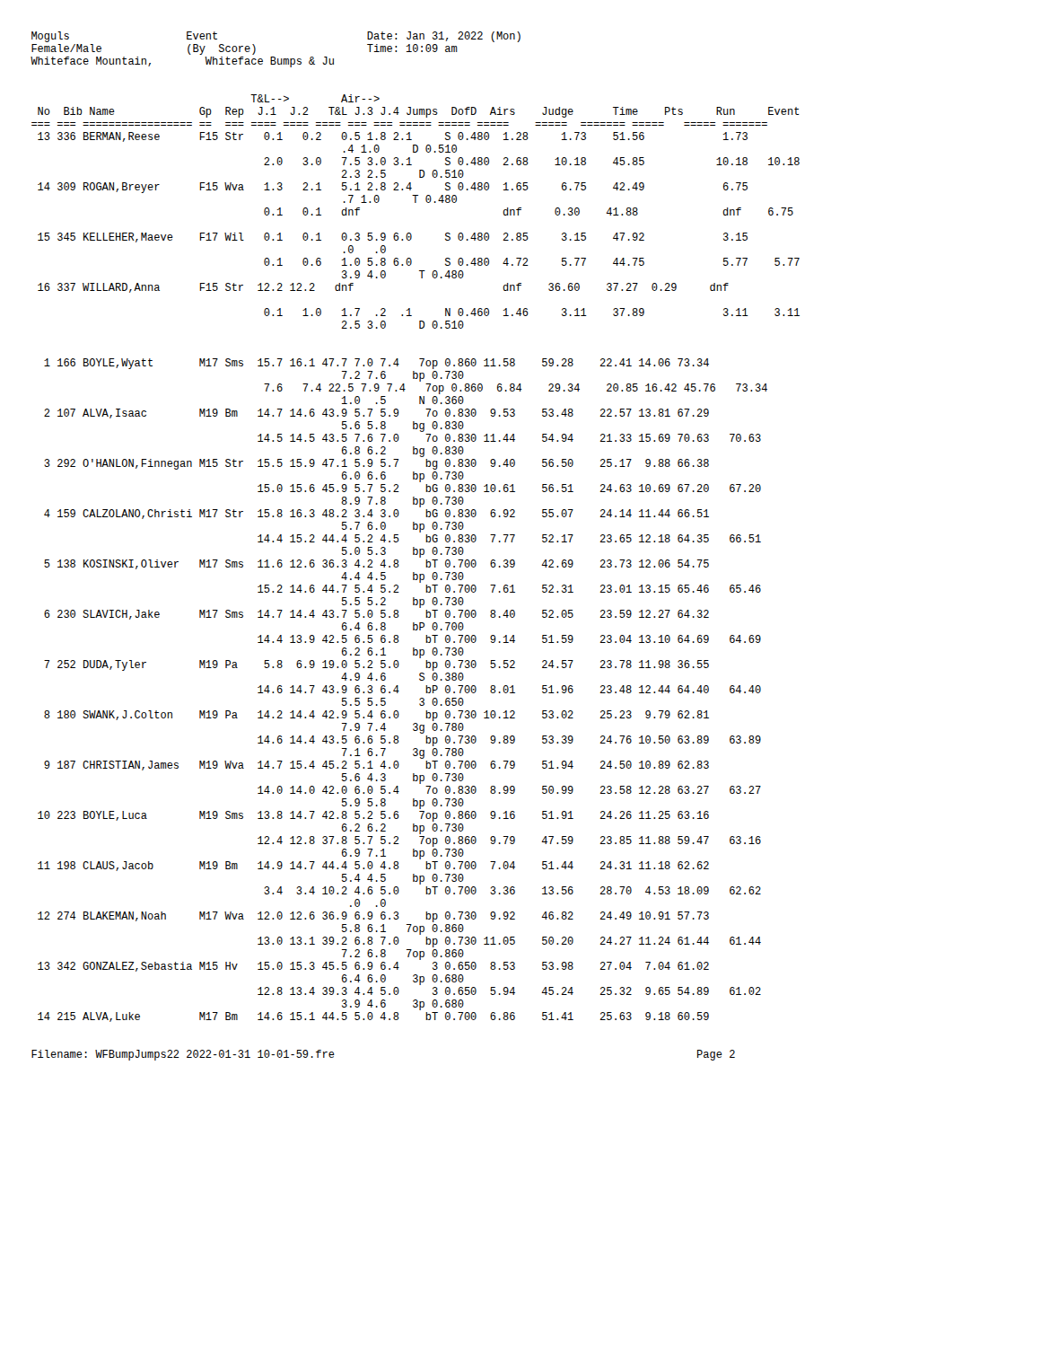Moguls                  Event                       Date: Jan 31, 2022 (Mon)
  Female/Male             (By  Score)                 Time: 10:09 am
  Whiteface Mountain,        Whiteface Bumps & Ju


                                    T&L-->        Air-->
   No  Bib Name             Gp  Rep  J.1  J.2   T&L J.3 J.4 Jumps  DofD  Airs    Judge      Time    Pts     Run     Event
  === === ================= ==  === ==== ==== ==== === === ===== ===== =====    =====  ======= =====   ===== =======
   13 336 BERMAN,Reese      F15 Str   0.1   0.2   0.5 1.8 2.1     S 0.480  1.28     1.73    51.56            1.73
                                                  .4 1.0     D 0.510
                                      2.0   3.0   7.5 3.0 3.1     S 0.480  2.68    10.18    45.85           10.18   10.18
                                                  2.3 2.5     D 0.510
   14 309 ROGAN,Breyer      F15 Wva   1.3   2.1   5.1 2.8 2.4     S 0.480  1.65     6.75    42.49            6.75
                                                  .7 1.0     T 0.480
                                      0.1   0.1   dnf                      dnf     0.30    41.88             dnf    6.75

   15 345 KELLEHER,Maeve    F17 Wil   0.1   0.1   0.3 5.9 6.0     S 0.480  2.85     3.15    47.92            3.15
                                                  .0   .0
                                      0.1   0.6   1.0 5.8 6.0     S 0.480  4.72     5.77    44.75            5.77    5.77
                                                  3.9 4.0     T 0.480
   16 337 WILLARD,Anna      F15 Str  12.2 12.2   dnf                       dnf    36.60    37.27  0.29     dnf

                                      0.1   1.0   1.7  .2  .1     N 0.460  1.46     3.11    37.89            3.11    3.11
                                                  2.5 3.0     D 0.510


    1 166 BOYLE,Wyatt       M17 Sms  15.7 16.1 47.7 7.0 7.4   7op 0.860 11.58    59.28    22.41 14.06 73.34
                                                  7.2 7.6    bp 0.730
                                      7.6   7.4 22.5 7.9 7.4   7op 0.860  6.84    29.34    20.85 16.42 45.76   73.34
                                                  1.0  .5     N 0.360
    2 107 ALVA,Isaac        M19 Bm   14.7 14.6 43.9 5.7 5.9    7o 0.830  9.53    53.48    22.57 13.81 67.29
                                                  5.6 5.8    bg 0.830
                                     14.5 14.5 43.5 7.6 7.0    7o 0.830 11.44    54.94    21.33 15.69 70.63   70.63
                                                  6.8 6.2    bg 0.830
    3 292 O'HANLON,Finnegan M15 Str  15.5 15.9 47.1 5.9 5.7    bg 0.830  9.40    56.50    25.17  9.88 66.38
                                                  6.0 6.6    bp 0.730
                                     15.0 15.6 45.9 5.7 5.2    bG 0.830 10.61    56.51    24.63 10.69 67.20   67.20
                                                  8.9 7.8    bp 0.730
    4 159 CALZOLANO,Christi M17 Str  15.8 16.3 48.2 3.4 3.0    bG 0.830  6.92    55.07    24.14 11.44 66.51
                                                  5.7 6.0    bp 0.730
                                     14.4 15.2 44.4 5.2 4.5    bG 0.830  7.77    52.17    23.65 12.18 64.35   66.51
                                                  5.0 5.3    bp 0.730
    5 138 KOSINSKI,Oliver   M17 Sms  11.6 12.6 36.3 4.2 4.8    bT 0.700  6.39    42.69    23.73 12.06 54.75
                                                  4.4 4.5    bp 0.730
                                     15.2 14.6 44.7 5.4 5.2    bT 0.700  7.61    52.31    23.01 13.15 65.46   65.46
                                                  5.5 5.2    bp 0.730
    6 230 SLAVICH,Jake      M17 Sms  14.7 14.4 43.7 5.0 5.8    bT 0.700  8.40    52.05    23.59 12.27 64.32
                                                  6.4 6.8    bP 0.700
                                     14.4 13.9 42.5 6.5 6.8    bT 0.700  9.14    51.59    23.04 13.10 64.69   64.69
                                                  6.2 6.1    bp 0.730
    7 252 DUDA,Tyler        M19 Pa    5.8  6.9 19.0 5.2 5.0    bp 0.730  5.52    24.57    23.78 11.98 36.55
                                                  4.9 4.6     S 0.380
                                     14.6 14.7 43.9 6.3 6.4    bP 0.700  8.01    51.96    23.48 12.44 64.40   64.40
                                                  5.5 5.5     3 0.650
    8 180 SWANK,J.Colton    M19 Pa   14.2 14.4 42.9 5.4 6.0    bp 0.730 10.12    53.02    25.23  9.79 62.81
                                                  7.9 7.4    3g 0.780
                                     14.6 14.4 43.5 6.6 5.8    bp 0.730  9.89    53.39    24.76 10.50 63.89   63.89
                                                  7.1 6.7    3g 0.780
    9 187 CHRISTIAN,James   M19 Wva  14.7 15.4 45.2 5.1 4.0    bT 0.700  6.79    51.94    24.50 10.89 62.83
                                                  5.6 4.3    bp 0.730
                                     14.0 14.0 42.0 6.0 5.4    7o 0.830  8.99    50.99    23.58 12.28 63.27   63.27
                                                  5.9 5.8    bp 0.730
   10 223 BOYLE,Luca        M19 Sms  13.8 14.7 42.8 5.2 5.6   7op 0.860  9.16    51.91    24.26 11.25 63.16
                                                  6.2 6.2    bp 0.730
                                     12.4 12.8 37.8 5.7 5.2   7op 0.860  9.79    47.59    23.85 11.88 59.47   63.16
                                                  6.9 7.1    bp 0.730
   11 198 CLAUS,Jacob       M19 Bm   14.9 14.7 44.4 5.0 4.8    bT 0.700  7.04    51.44    24.31 11.18 62.62
                                                  5.4 4.5    bp 0.730
                                      3.4  3.4 10.2 4.6 5.0    bT 0.700  3.36    13.56    28.70  4.53 18.09   62.62
                                                   .0  .0
   12 274 BLAKEMAN,Noah     M17 Wva  12.0 12.6 36.9 6.9 6.3    bp 0.730  9.92    46.82    24.49 10.91 57.73
                                                  5.8 6.1   7op 0.860
                                     13.0 13.1 39.2 6.8 7.0    bp 0.730 11.05    50.20    24.27 11.24 61.44   61.44
                                                  7.2 6.8   7op 0.860
   13 342 GONZALEZ,Sebastia M15 Hv   15.0 15.3 45.5 6.9 6.4     3 0.650  8.53    53.98    27.04  7.04 61.02
                                                  6.4 6.0    3p 0.680
                                     12.8 13.4 39.3 4.4 5.0     3 0.650  5.94    45.24    25.32  9.65 54.89   61.02
                                                  3.9 4.6    3p 0.680
   14 215 ALVA,Luke         M17 Bm   14.6 15.1 44.5 5.0 4.8    bT 0.700  6.86    51.41    25.63  9.18 60.59


  Filename: WFBumpJumps22 2022-01-31 10-01-59.fre                                                        Page 2